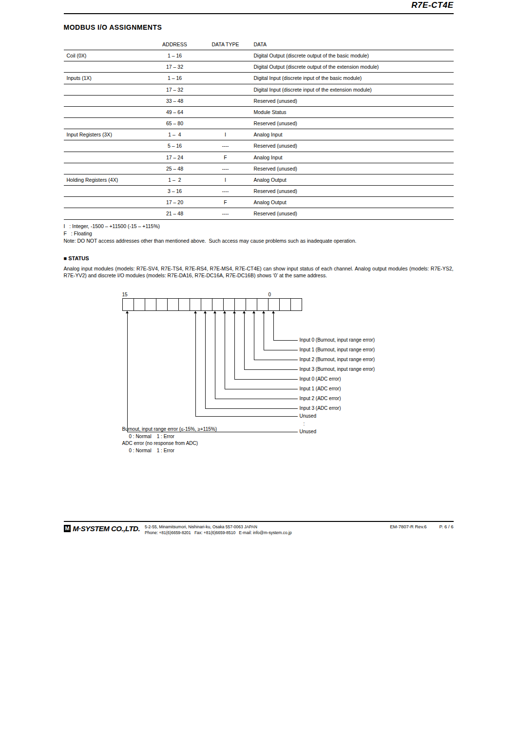R7E-CT4E
MODBUS I/O ASSIGNMENTS
| | ADDRESS | DATA TYPE | DATA |
| --- | --- | --- | --- |
| Coil (0X) | 1 – 16 | | Digital Output (discrete output of the basic module) |
| | 17 – 32 | | Digital Output (discrete output of the extension module) |
| Inputs (1X) | 1 – 16 | | Digital Input (discrete input of the basic module) |
| | 17 – 32 | | Digital Input (discrete input of the extension module) |
| | 33 – 48 | | Reserved (unused) |
| | 49 – 64 | | Module Status |
| | 65 – 80 | | Reserved (unused) |
| Input Registers (3X) | 1 – 4 | I | Analog Input |
| | 5 – 16 | ---- | Reserved (unused) |
| | 17 – 24 | F | Analog Input |
| | 25 – 48 | ---- | Reserved (unused) |
| Holding Registers (4X) | 1 – 2 | I | Analog Output |
| | 3 – 16 | ---- | Reserved (unused) |
| | 17 – 20 | F | Analog Output |
| | 21 – 48 | ---- | Reserved (unused) |
I : Integer, -1500 – +11500 (-15 – +115%)
F : Floating
Note: DO NOT access addresses other than mentioned above. Such access may cause problems such as inadequate operation.
STATUS
Analog input modules (models: R7E-SV4, R7E-TS4, R7E-RS4, R7E-MS4, R7E-CT4E) can show input status of each channel. Analog output modules (models: R7E-YS2, R7E-YV2) and discrete I/O modules (models: R7E-DA16, R7E-DC16A, R7E-DC16B) shows ‘0’ at the same address.
15 0
Input 0 (Burnout, input range error)
Input 1 (Burnout, input range error)
Input 2 (Burnout, input range error)
Input 3 (Burnout, input range error)
Input 0 (ADC error)
Input 1 (ADC error)
Input 2 (ADC error)
Input 3 (ADC error)
Unused
Unused
:
Burnout, input range error (≤-15%, ≥+115%)
0 : Normal 1 : Error
ADC error (no response from ADC)
0 : Normal 1 : Error
M M·SYSTEM CO.,LTD.
5-2-55, Minamitsumori, Nishinari-ku, Osaka 557-0063 JAPAN
Phone: +81(6)6659-8201 Fax: +81(6)6659-8510 E-mail: info@m-system.co.jp
EM-7807-R Rev.6P. 6 / 6